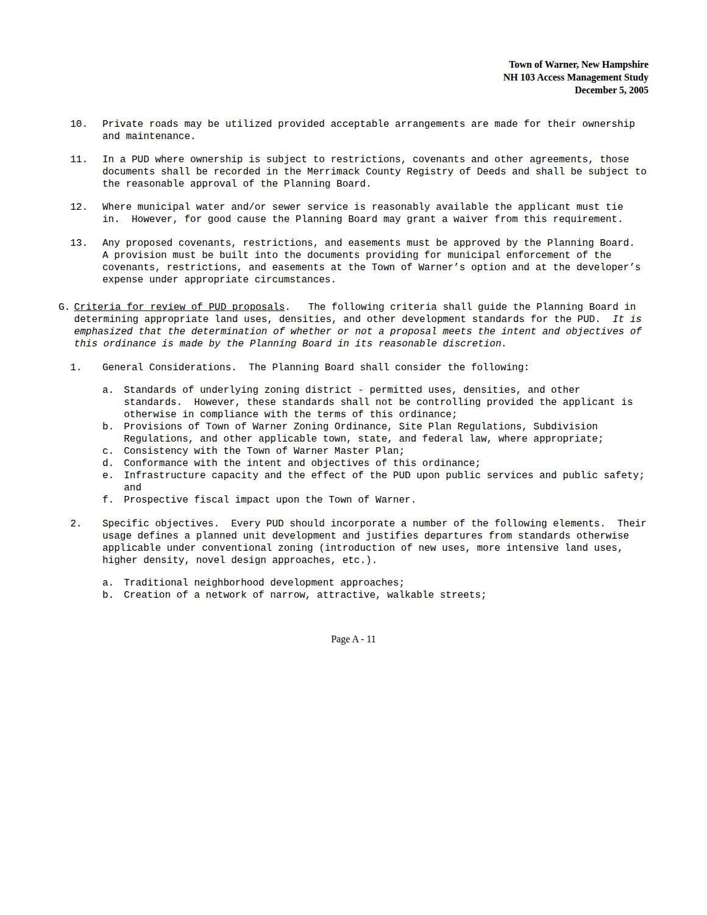Town of Warner, New Hampshire
NH 103 Access Management Study
December 5, 2005
10. Private roads may be utilized provided acceptable arrangements are made for their ownership and maintenance.
11. In a PUD where ownership is subject to restrictions, covenants and other agreements, those documents shall be recorded in the Merrimack County Registry of Deeds and shall be subject to the reasonable approval of the Planning Board.
12. Where municipal water and/or sewer service is reasonably available the applicant must tie in. However, for good cause the Planning Board may grant a waiver from this requirement.
13. Any proposed covenants, restrictions, and easements must be approved by the Planning Board. A provision must be built into the documents providing for municipal enforcement of the covenants, restrictions, and easements at the Town of Warner’s option and at the developer’s expense under appropriate circumstances.
G. Criteria for review of PUD proposals. The following criteria shall guide the Planning Board in determining appropriate land uses, densities, and other development standards for the PUD. It is emphasized that the determination of whether or not a proposal meets the intent and objectives of this ordinance is made by the Planning Board in its reasonable discretion.
1. General Considerations. The Planning Board shall consider the following:
a. Standards of underlying zoning district - permitted uses, densities, and other standards. However, these standards shall not be controlling provided the applicant is otherwise in compliance with the terms of this ordinance;
b. Provisions of Town of Warner Zoning Ordinance, Site Plan Regulations, Subdivision Regulations, and other applicable town, state, and federal law, where appropriate;
c. Consistency with the Town of Warner Master Plan;
d. Conformance with the intent and objectives of this ordinance;
e. Infrastructure capacity and the effect of the PUD upon public services and public safety; and
f. Prospective fiscal impact upon the Town of Warner.
2. Specific objectives. Every PUD should incorporate a number of the following elements. Their usage defines a planned unit development and justifies departures from standards otherwise applicable under conventional zoning (introduction of new uses, more intensive land uses, higher density, novel design approaches, etc.).
a. Traditional neighborhood development approaches;
b. Creation of a network of narrow, attractive, walkable streets;
Page A - 11